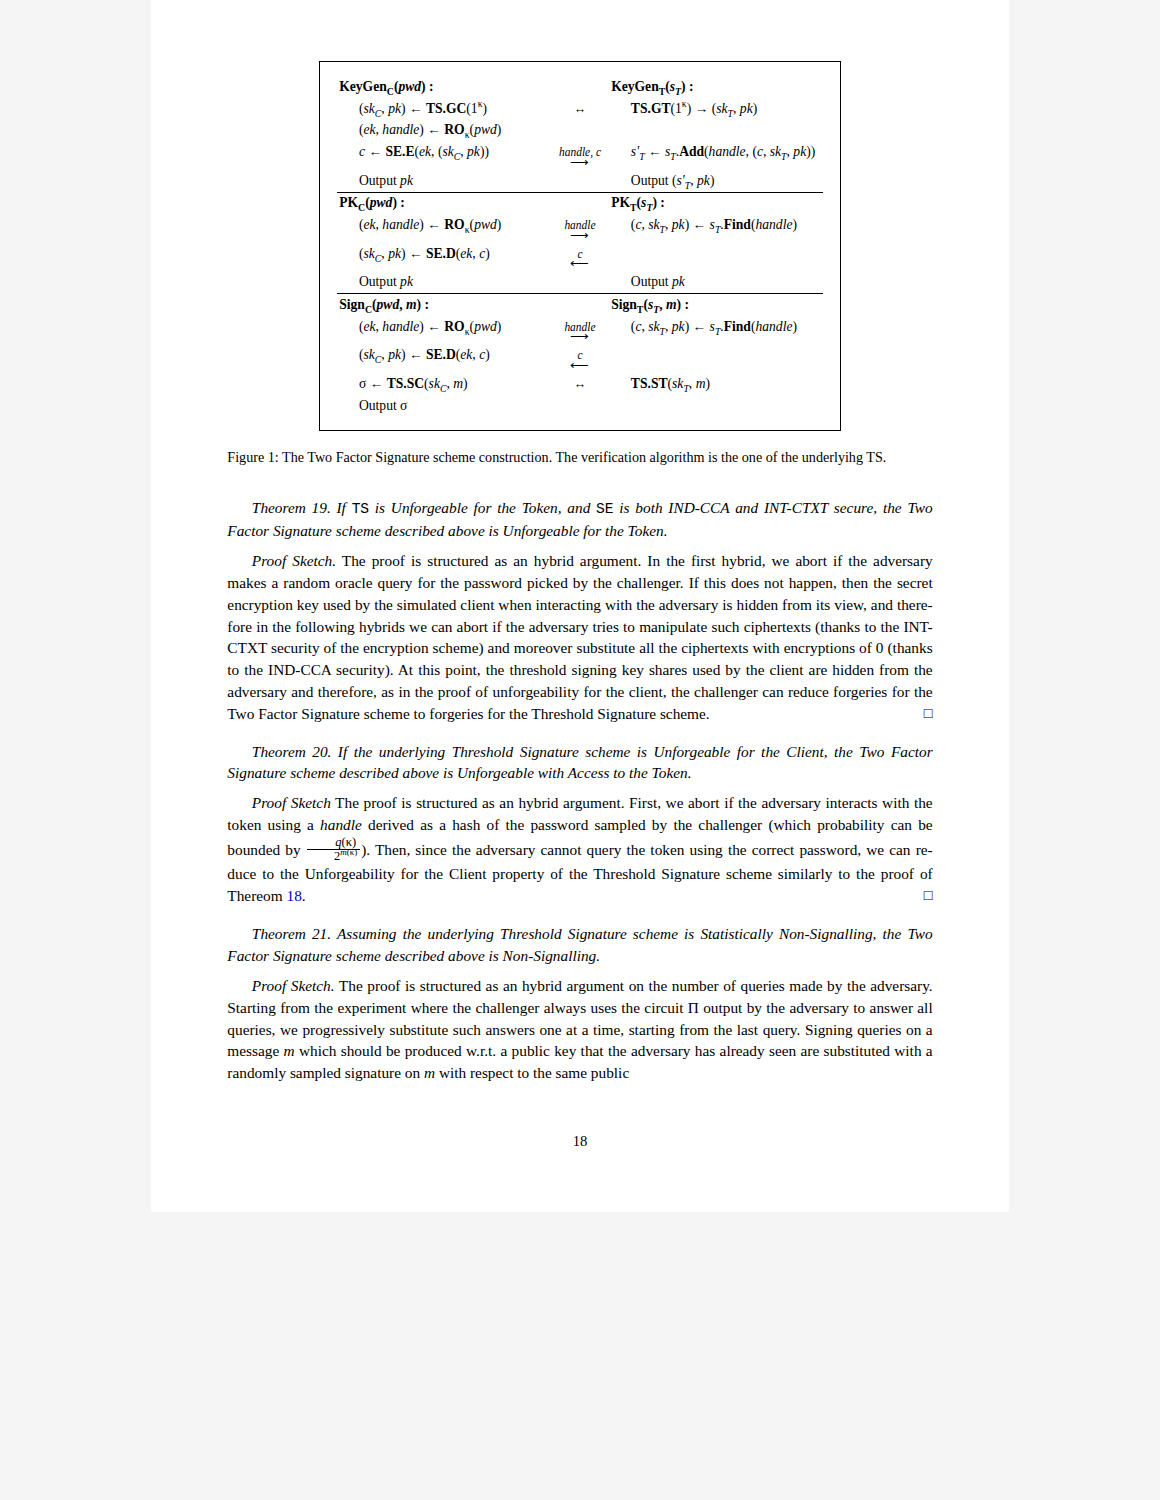| KeyGen C ( pwd ) : | | KeyGen T ( s T ) : |
| ( sk C , pk ) ← TS.GC (1 κ ) | ↔ | TS.GT (1 κ ) → ( sk T , pk ) |
| ( ek , handle ) ← RO κ ( pwd ) | | |
| c ← SE.E ( ek , ( sk C , pk )) | handle, c ⟶ | s′ T ← s T . Add ( handle , ( c , sk T , pk )) |
| Output pk | | Output ( s′ T , pk ) |
| PK C ( pwd ) : | | PK T ( s T ) : |
| ( ek , handle ) ← RO κ ( pwd ) | handle ⟶ | ( c , sk T , pk ) ← s T . Find ( handle ) |
| ( sk C , pk ) ← SE.D ( ek , c ) | c ⟵ | |
| Output pk | | Output pk |
| Sign C ( pwd , m ) : | | Sign T ( s T , m ) : |
| ( ek , handle ) ← RO κ ( pwd ) | handle ⟶ | ( c , sk T , pk ) ← s T . Find ( handle ) |
| ( sk C , pk ) ← SE.D ( ek , c ) | c ⟵ | |
| σ ← TS.SC ( sk C , m ) | ↔ | TS.ST ( sk T , m ) |
| Output σ | | |
Figure 1: The Two Factor Signature scheme construction. The verification algorithm is the one of the underlyihg TS.
Theorem 19. If TS is Unforgeable for the Token, and SE is both IND-CCA and INT-CTXT secure, the Two Factor Signature scheme described above is Unforgeable for the Token.
Proof Sketch. The proof is structured as an hybrid argument. In the first hybrid, we abort if the adversary makes a random oracle query for the password picked by the challenger. If this does not happen, then the secret encryption key used by the simulated client when interacting with the adversary is hidden from its view, and therefore in the following hybrids we can abort if the adversary tries to manipulate such ciphertexts (thanks to the INT-CTXT security of the encryption scheme) and moreover substitute all the ciphertexts with encryptions of 0 (thanks to the IND-CCA security). At this point, the threshold signing key shares used by the client are hidden from the adversary and therefore, as in the proof of unforgeability for the client, the challenger can reduce forgeries for the Two Factor Signature scheme to forgeries for the Threshold Signature scheme.
Theorem 20. If the underlying Threshold Signature scheme is Unforgeable for the Client, the Two Factor Signature scheme described above is Unforgeable with Access to the Token.
Proof Sketch The proof is structured as an hybrid argument. First, we abort if the adversary interacts with the token using a handle derived as a hash of the password sampled by the challenger (which probability can be bounded by q(κ) 2m(κ)). Then, since the adversary cannot query the token using the correct password, we can reduce to the Unforgeability for the Client property of the Threshold Signature scheme similarly to the proof of Thereom 18.
Theorem 21. Assuming the underlying Threshold Signature scheme is Statistically Non-Signalling, the Two Factor Signature scheme described above is Non-Signalling.
Proof Sketch. The proof is structured as an hybrid argument on the number of queries made by the adversary. Starting from the experiment where the challenger always uses the circuit Π output by the adversary to answer all queries, we progressively substitute such answers one at a time, starting from the last query. Signing queries on a message m which should be produced w.r.t. a public key that the adversary has already seen are substituted with a randomly sampled signature on m with respect to the same public
18